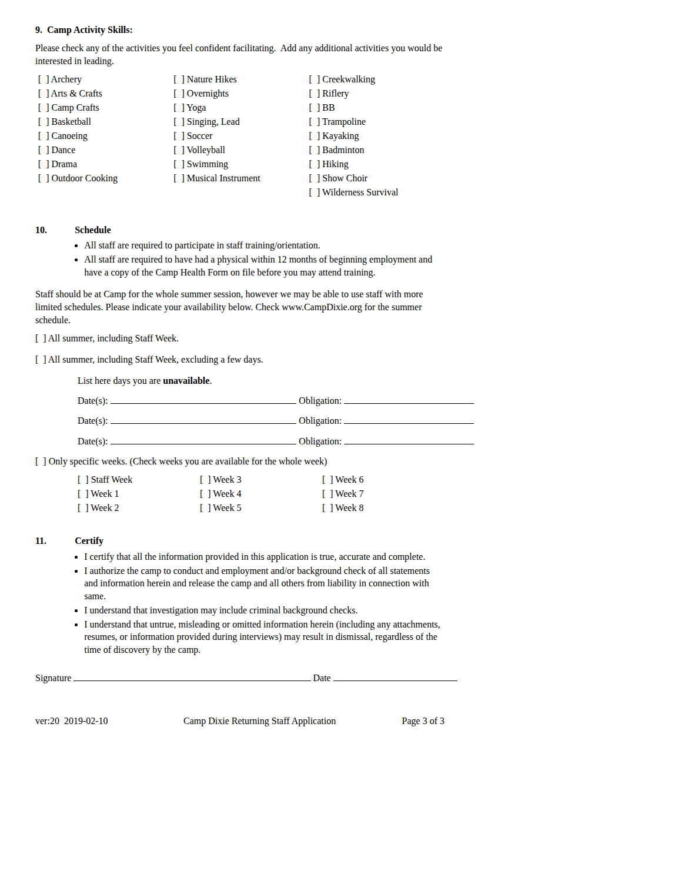9. Camp Activity Skills:
Please check any of the activities you feel confident facilitating. Add any additional activities you would be interested in leading.
[ ] Archery
[ ] Arts & Crafts
[ ] Camp Crafts
[ ] Basketball
[ ] Canoeing
[ ] Dance
[ ] Drama
[ ] Outdoor Cooking
[ ] Nature Hikes
[ ] Overnights
[ ] Yoga
[ ] Singing, Lead
[ ] Soccer
[ ] Volleyball
[ ] Swimming
[ ] Musical Instrument
[ ] Creekwalking
[ ] Riflery
[ ] BB
[ ] Trampoline
[ ] Kayaking
[ ] Badminton
[ ] Hiking
[ ] Show Choir
[ ] Wilderness Survival
10. Schedule
All staff are required to participate in staff training/orientation.
All staff are required to have had a physical within 12 months of beginning employment and have a copy of the Camp Health Form on file before you may attend training.
Staff should be at Camp for the whole summer session, however we may be able to use staff with more limited schedules. Please indicate your availability below. Check www.CampDixie.org for the summer schedule.
[ ] All summer, including Staff Week.
[ ] All summer, including Staff Week, excluding a few days.
List here days you are unavailable.
Date(s): Obligation:
Date(s): Obligation:
Date(s): Obligation:
[ ] Only specific weeks. (Check weeks you are available for the whole week)
[ ] Staff Week
[ ] Week 1
[ ] Week 2
[ ] Week 3
[ ] Week 4
[ ] Week 5
[ ] Week 6
[ ] Week 7
[ ] Week 8
11. Certify
I certify that all the information provided in this application is true, accurate and complete.
I authorize the camp to conduct and employment and/or background check of all statements and information herein and release the camp and all others from liability in connection with same.
I understand that investigation may include criminal background checks.
I understand that untrue, misleading or omitted information herein (including any attachments, resumes, or information provided during interviews) may result in dismissal, regardless of the time of discovery by the camp.
Signature Date
ver:20 2019-02-10
Camp Dixie Returning Staff Application
Page 3 of 3